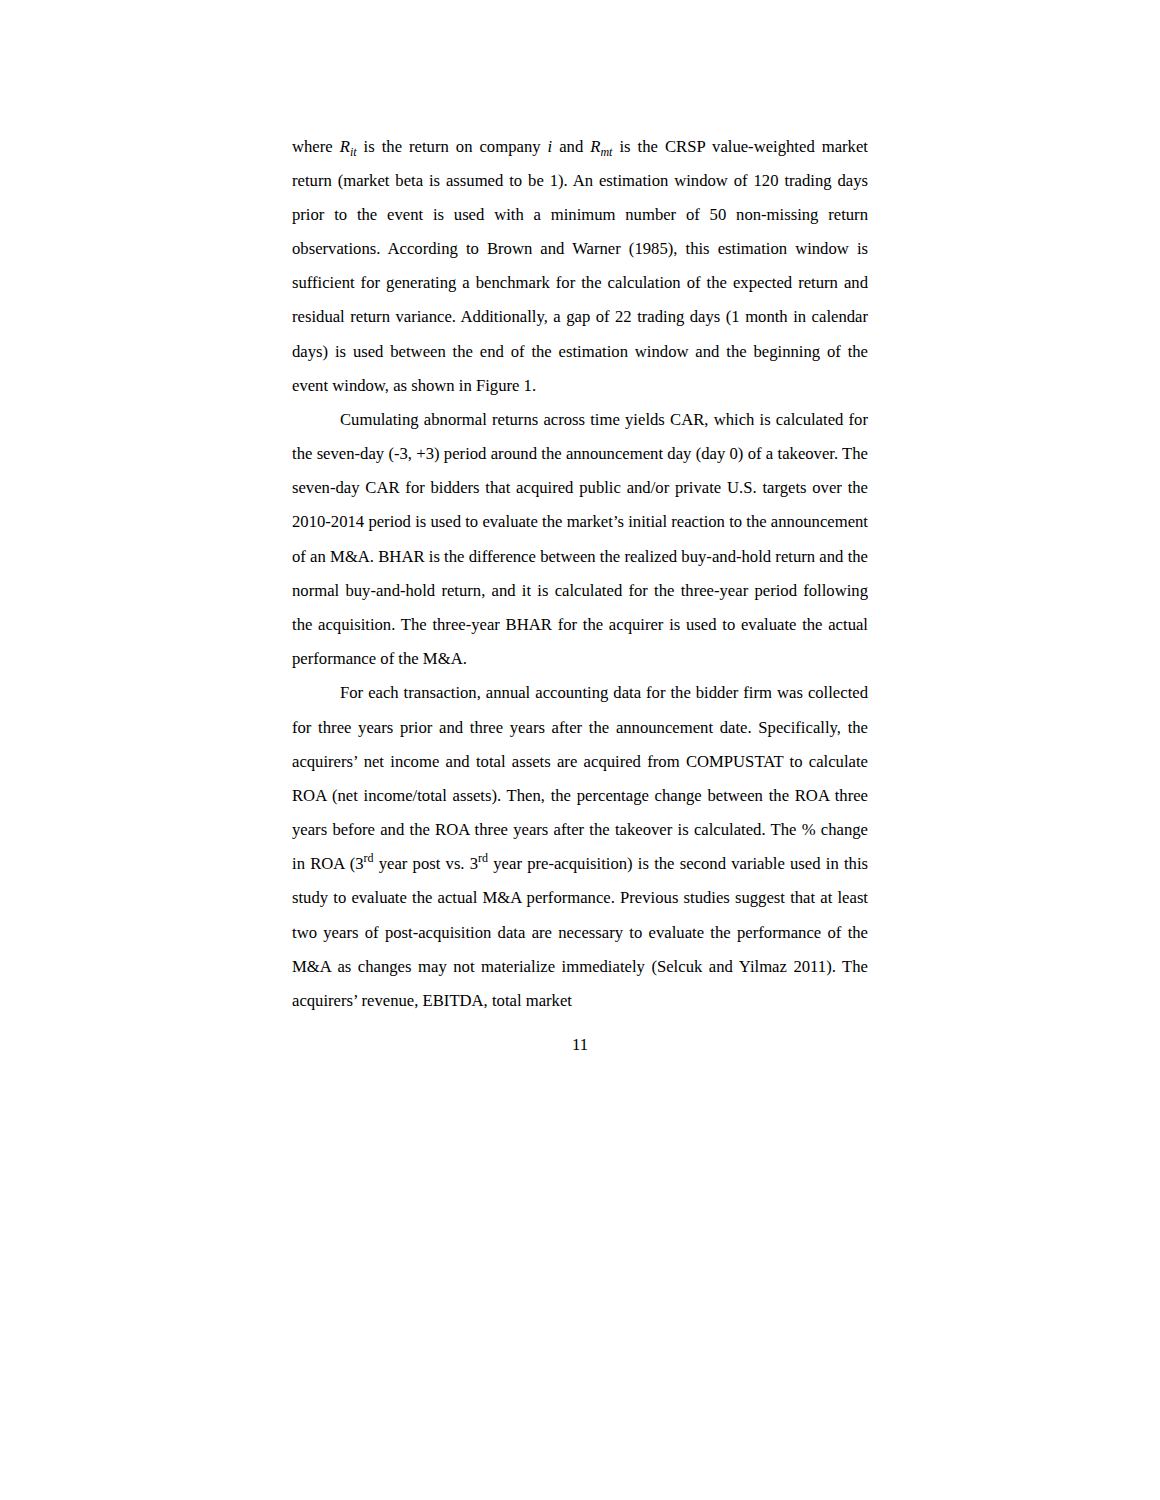where Rit is the return on company i and Rmt is the CRSP value-weighted market return (market beta is assumed to be 1). An estimation window of 120 trading days prior to the event is used with a minimum number of 50 non-missing return observations. According to Brown and Warner (1985), this estimation window is sufficient for generating a benchmark for the calculation of the expected return and residual return variance. Additionally, a gap of 22 trading days (1 month in calendar days) is used between the end of the estimation window and the beginning of the event window, as shown in Figure 1.
Cumulating abnormal returns across time yields CAR, which is calculated for the seven-day (-3, +3) period around the announcement day (day 0) of a takeover. The seven-day CAR for bidders that acquired public and/or private U.S. targets over the 2010-2014 period is used to evaluate the market’s initial reaction to the announcement of an M&A. BHAR is the difference between the realized buy-and-hold return and the normal buy-and-hold return, and it is calculated for the three-year period following the acquisition. The three-year BHAR for the acquirer is used to evaluate the actual performance of the M&A.
For each transaction, annual accounting data for the bidder firm was collected for three years prior and three years after the announcement date. Specifically, the acquirers’ net income and total assets are acquired from COMPUSTAT to calculate ROA (net income/total assets). Then, the percentage change between the ROA three years before and the ROA three years after the takeover is calculated. The % change in ROA (3rd year post vs. 3rd year pre-acquisition) is the second variable used in this study to evaluate the actual M&A performance. Previous studies suggest that at least two years of post-acquisition data are necessary to evaluate the performance of the M&A as changes may not materialize immediately (Selcuk and Yilmaz 2011). The acquirers’ revenue, EBITDA, total market
11